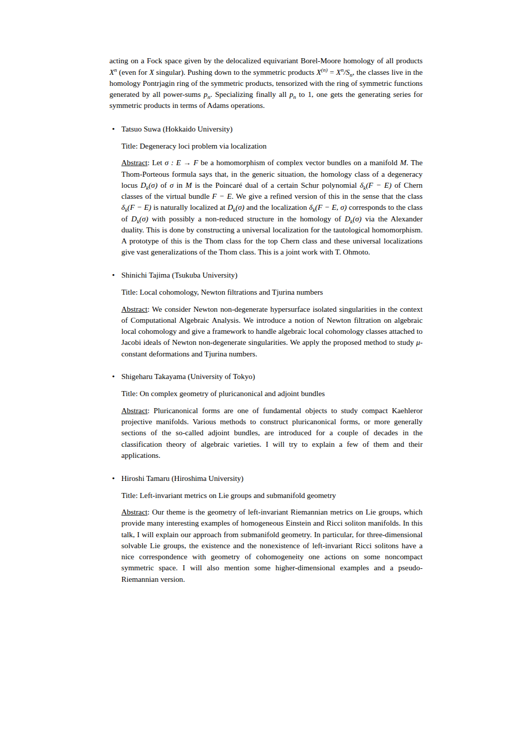acting on a Fock space given by the delocalized equivariant Borel-Moore homology of all products Xn (even for X singular). Pushing down to the symmetric products X(n) = Xn/Sn, the classes live in the homology Pontrjagin ring of the symmetric products, tensorized with the ring of symmetric functions generated by all power-sums pn. Specializing finally all pn to 1, one gets the generating series for symmetric products in terms of Adams operations.
Tatsuo Suwa (Hokkaido University)
Title: Degeneracy loci problem via localization
Abstract: Let σ : E → F be a homomorphism of complex vector bundles on a manifold M. The Thom-Porteous formula says that, in the generic situation, the homology class of a degeneracy locus Dk(σ) of σ in M is the Poincaré dual of a certain Schur polynomial δk(F − E) of Chern classes of the virtual bundle F − E. We give a refined version of this in the sense that the class δk(F − E) is naturally localized at Dk(σ) and the localization δk(F − E, σ) corresponds to the class of Dk(σ) with possibly a non-reduced structure in the homology of Dk(σ) via the Alexander duality. This is done by constructing a universal localization for the tautological homomorphism. A prototype of this is the Thom class for the top Chern class and these universal localizations give vast generalizations of the Thom class. This is a joint work with T. Ohmoto.
Shinichi Tajima (Tsukuba University)
Title: Local cohomology, Newton filtrations and Tjurina numbers
Abstract: We consider Newton non-degenerate hypersurface isolated singularities in the context of Computational Algebraic Analysis. We introduce a notion of Newton filtration on algebraic local cohomology and give a framework to handle algebraic local cohomology classes attached to Jacobi ideals of Newton non-degenerate singularities. We apply the proposed method to study μ-constant deformations and Tjurina numbers.
Shigeharu Takayama (University of Tokyo)
Title: On complex geometry of pluricanonical and adjoint bundles
Abstract: Pluricanonical forms are one of fundamental objects to study compact Kaehleror projective manifolds. Various methods to construct pluricanonical forms, or more generally sections of the so-called adjoint bundles, are introduced for a couple of decades in the classification theory of algebraic varieties. I will try to explain a few of them and their applications.
Hiroshi Tamaru (Hiroshima University)
Title: Left-invariant metrics on Lie groups and submanifold geometry
Abstract: Our theme is the geometry of left-invariant Riemannian metrics on Lie groups, which provide many interesting examples of homogeneous Einstein and Ricci soliton manifolds. In this talk, I will explain our approach from submanifold geometry. In particular, for three-dimensional solvable Lie groups, the existence and the nonexistence of left-invariant Ricci solitons have a nice correspondence with geometry of cohomogeneity one actions on some noncompact symmetric space. I will also mention some higher-dimensional examples and a pseudo-Riemannian version.